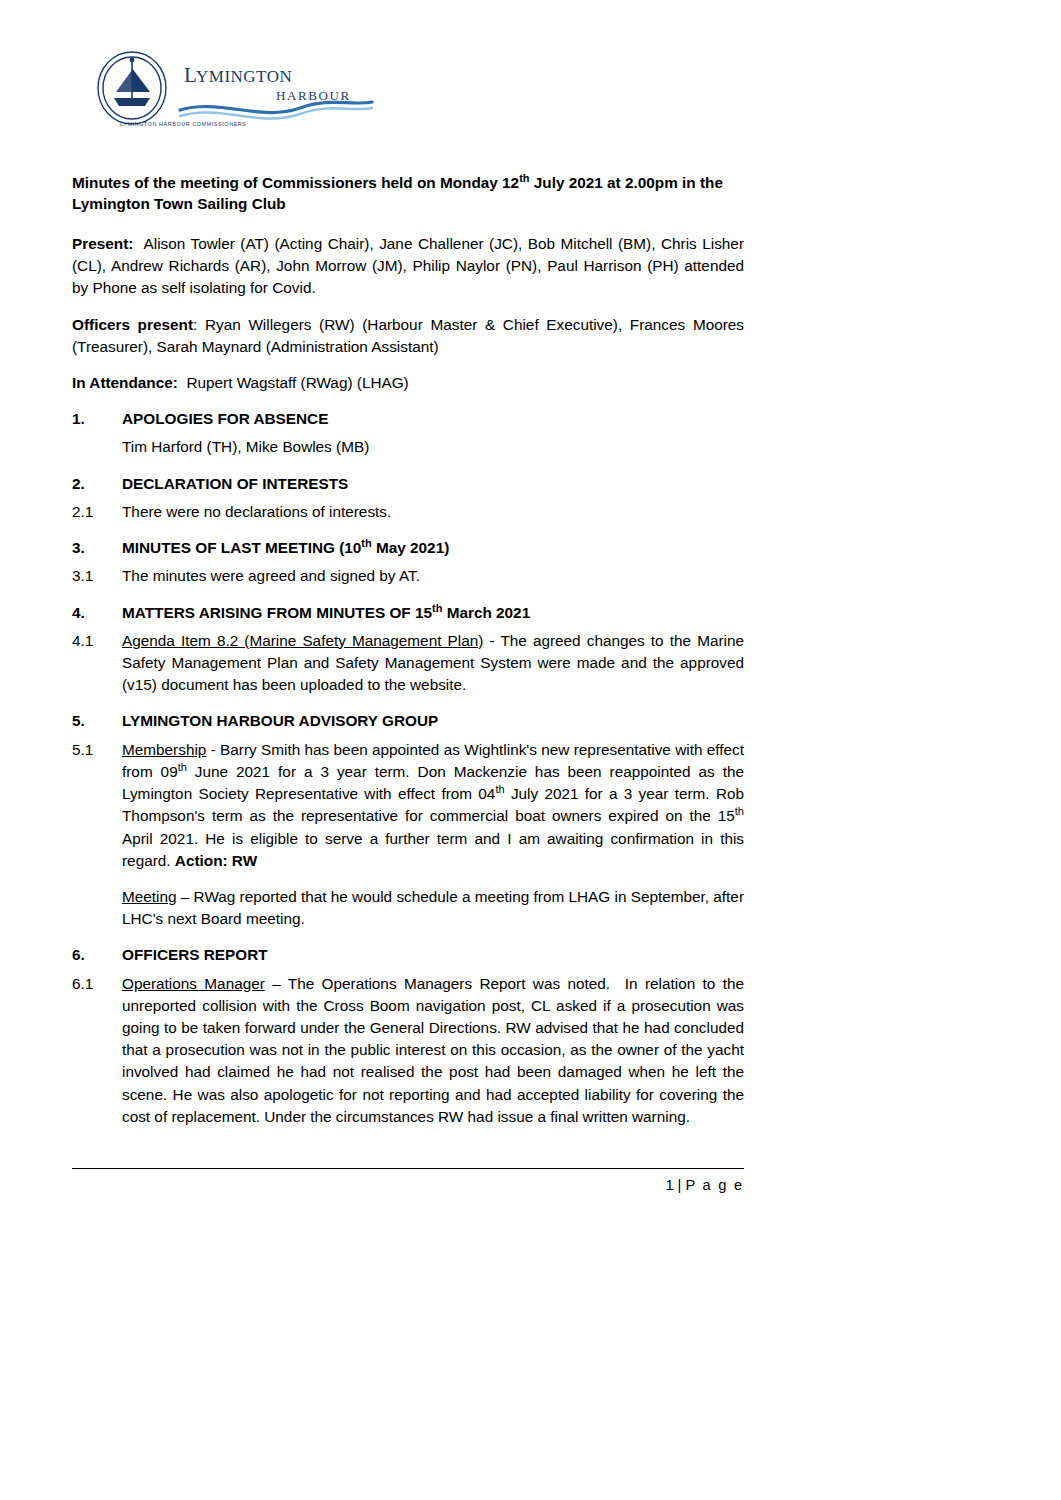LYMINGTON HARBOUR COMMISSIONERS L YMINGTON HARBOUR
Minutes of the meeting of Commissioners held on Monday 12th July 2021 at 2.00pm in the Lymington Town Sailing Club
Present: Alison Towler (AT) (Acting Chair), Jane Challener (JC), Bob Mitchell (BM), Chris Lisher (CL), Andrew Richards (AR), John Morrow (JM), Philip Naylor (PN), Paul Harrison (PH) attended by Phone as self isolating for Covid.
Officers present: Ryan Willegers (RW) (Harbour Master & Chief Executive), Frances Moores (Treasurer), Sarah Maynard (Administration Assistant)
In Attendance: Rupert Wagstaff (RWag) (LHAG)
1. APOLOGIES FOR ABSENCE
Tim Harford (TH), Mike Bowles (MB)
2. DECLARATION OF INTERESTS
2.1
There were no declarations of interests.
3. MINUTES OF LAST MEETING (10th May 2021)
3.1
The minutes were agreed and signed by AT.
4. MATTERS ARISING FROM MINUTES OF 15th March 2021
4.1
Agenda Item 8.2 (Marine Safety Management Plan) - The agreed changes to the Marine Safety Management Plan and Safety Management System were made and the approved (v15) document has been uploaded to the website.
5. LYMINGTON HARBOUR ADVISORY GROUP
5.1
Membership - Barry Smith has been appointed as Wightlink's new representative with effect from 09th June 2021 for a 3 year term. Don Mackenzie has been reappointed as the Lymington Society Representative with effect from 04th July 2021 for a 3 year term. Rob Thompson's term as the representative for commercial boat owners expired on the 15th April 2021. He is eligible to serve a further term and I am awaiting confirmation in this regard. Action: RW
Meeting – RWag reported that he would schedule a meeting from LHAG in September, after LHC's next Board meeting.
6. OFFICERS REPORT
6.1
Operations Manager – The Operations Managers Report was noted. In relation to the unreported collision with the Cross Boom navigation post, CL asked if a prosecution was going to be taken forward under the General Directions. RW advised that he had concluded that a prosecution was not in the public interest on this occasion, as the owner of the yacht involved had claimed he had not realised the post had been damaged when he left the scene. He was also apologetic for not reporting and had accepted liability for covering the cost of replacement. Under the circumstances RW had issue a final written warning.
1 | P a g e